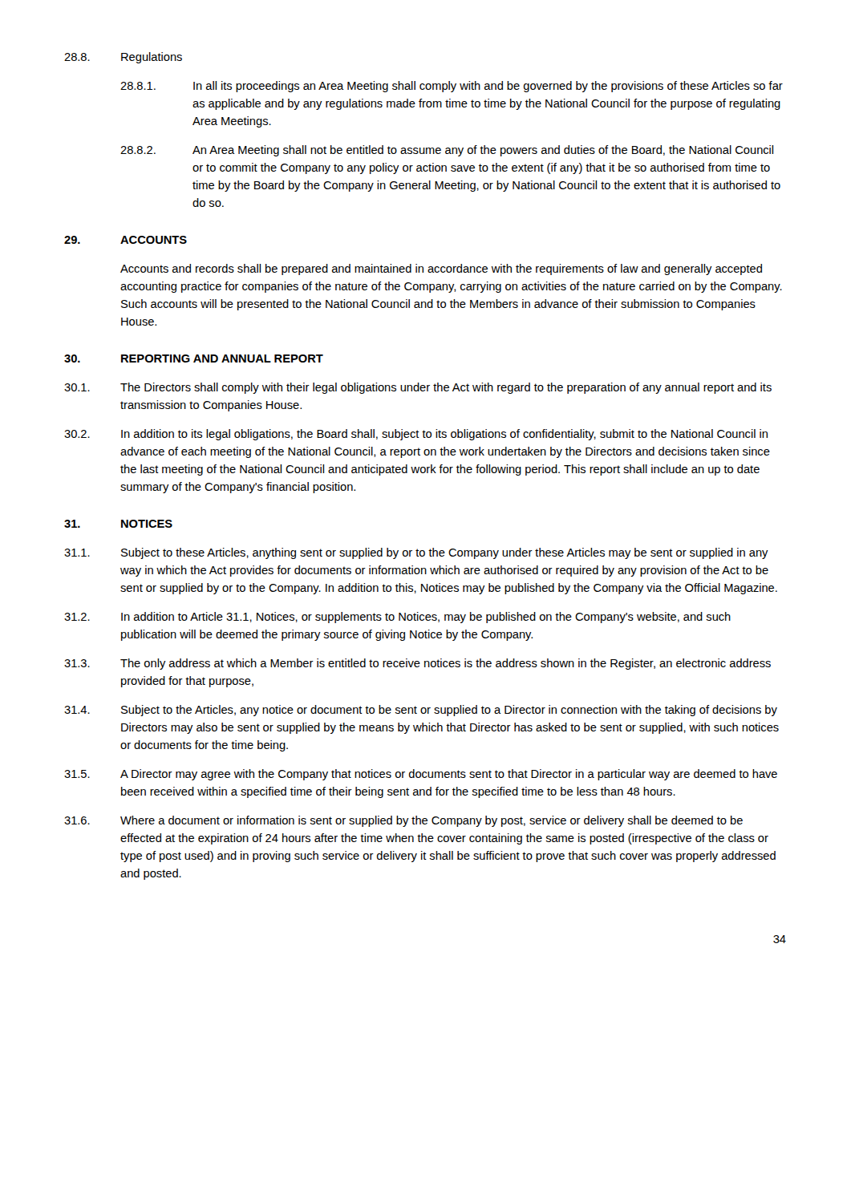28.8.
Regulations
28.8.1.
In all its proceedings an Area Meeting shall comply with and be governed by the provisions of these Articles so far as applicable and by any regulations made from time to time by the National Council for the purpose of regulating Area Meetings.
28.8.2.
An Area Meeting shall not be entitled to assume any of the powers and duties of the Board, the National Council or to commit the Company to any policy or action save to the extent (if any) that it be so authorised from time to time by the Board by the Company in General Meeting, or by National Council to the extent that it is authorised to do so.
29. ACCOUNTS
Accounts and records shall be prepared and maintained in accordance with the requirements of law and generally accepted accounting practice for companies of the nature of the Company, carrying on activities of the nature carried on by the Company. Such accounts will be presented to the National Council and to the Members in advance of their submission to Companies House.
30. REPORTING AND ANNUAL REPORT
30.1.
The Directors shall comply with their legal obligations under the Act with regard to the preparation of any annual report and its transmission to Companies House.
30.2.
In addition to its legal obligations, the Board shall, subject to its obligations of confidentiality, submit to the National Council in advance of each meeting of the National Council, a report on the work undertaken by the Directors and decisions taken since the last meeting of the National Council and anticipated work for the following period. This report shall include an up to date summary of the Company's financial position.
31. NOTICES
31.1.
Subject to these Articles, anything sent or supplied by or to the Company under these Articles may be sent or supplied in any way in which the Act provides for documents or information which are authorised or required by any provision of the Act to be sent or supplied by or to the Company. In addition to this, Notices may be published by the Company via the Official Magazine.
31.2.
In addition to Article 31.1, Notices, or supplements to Notices, may be published on the Company's website, and such publication will be deemed the primary source of giving Notice by the Company.
31.3.
The only address at which a Member is entitled to receive notices is the address shown in the Register, an electronic address provided for that purpose,
31.4.
Subject to the Articles, any notice or document to be sent or supplied to a Director in connection with the taking of decisions by Directors may also be sent or supplied by the means by which that Director has asked to be sent or supplied, with such notices or documents for the time being.
31.5.
A Director may agree with the Company that notices or documents sent to that Director in a particular way are deemed to have been received within a specified time of their being sent and for the specified time to be less than 48 hours.
31.6.
Where a document or information is sent or supplied by the Company by post, service or delivery shall be deemed to be effected at the expiration of 24 hours after the time when the cover containing the same is posted (irrespective of the class or type of post used) and in proving such service or delivery it shall be sufficient to prove that such cover was properly addressed and posted.
34